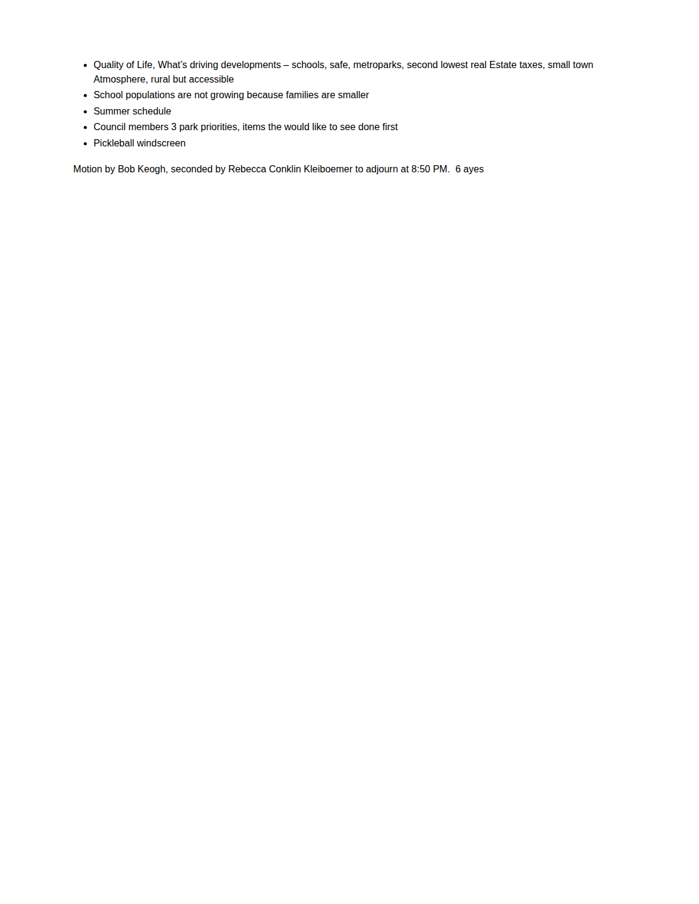Quality of Life, What’s driving developments – schools, safe, metroparks, second lowest real Estate taxes, small town Atmosphere, rural but accessible
School populations are not growing because families are smaller
Summer schedule
Council members 3 park priorities, items the would like to see done first
Pickleball windscreen
Motion by Bob Keogh, seconded by Rebecca Conklin Kleiboemer to adjourn at 8:50 PM. 6 ayes